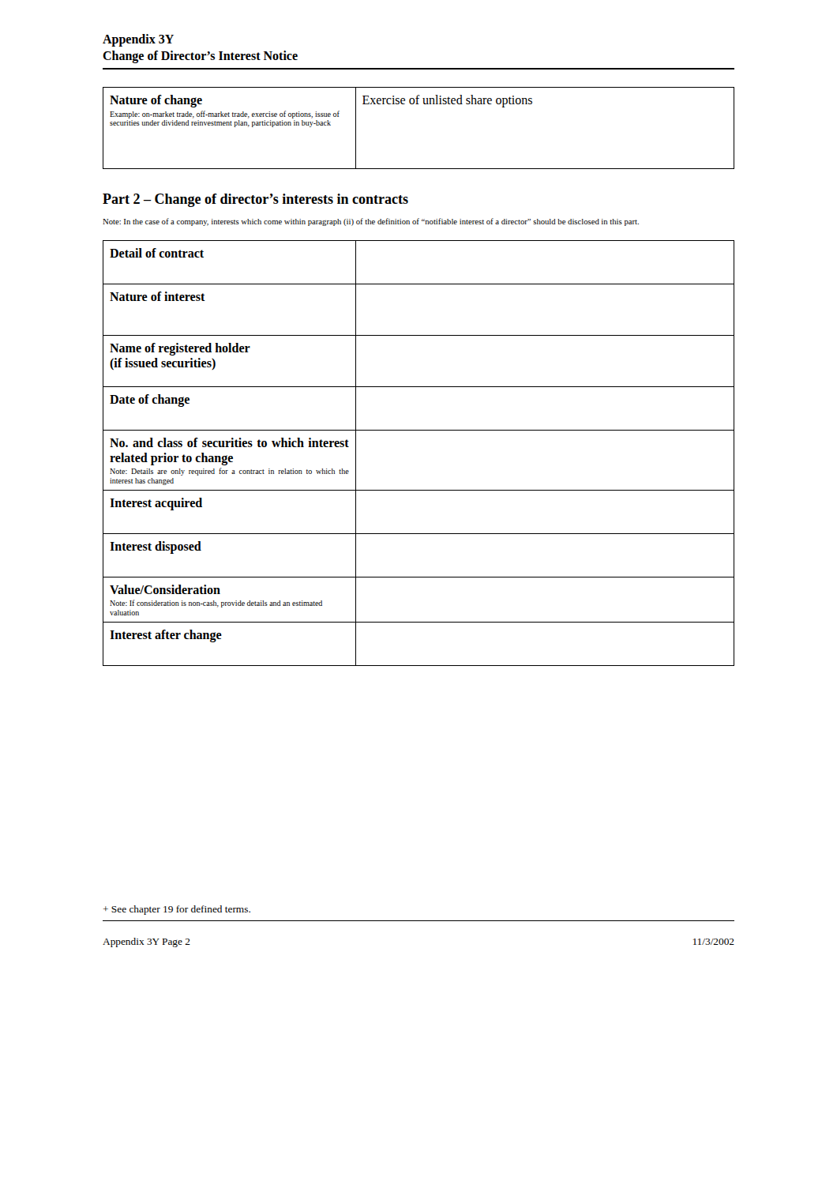Appendix 3Y
Change of Director’s Interest Notice
| Nature of change Example: on-market trade, off-market trade, exercise of options, issue of securities under dividend reinvestment plan, participation in buy-back | Exercise of unlisted share options |
Part 2 – Change of director’s interests in contracts
Note: In the case of a company, interests which come within paragraph (ii) of the definition of “notifiable interest of a director” should be disclosed in this part.
| Detail of contract | |
| Nature of interest | |
| Name of registered holder (if issued securities) | |
| Date of change | |
| No. and class of securities to which interest related prior to change Note: Details are only required for a contract in relation to which the interest has changed | |
| Interest acquired | |
| Interest disposed | |
| Value/Consideration Note: If consideration is non-cash, provide details and an estimated valuation | |
| Interest after change | |
+ See chapter 19 for defined terms.
Appendix 3Y Page 2 11/3/2002